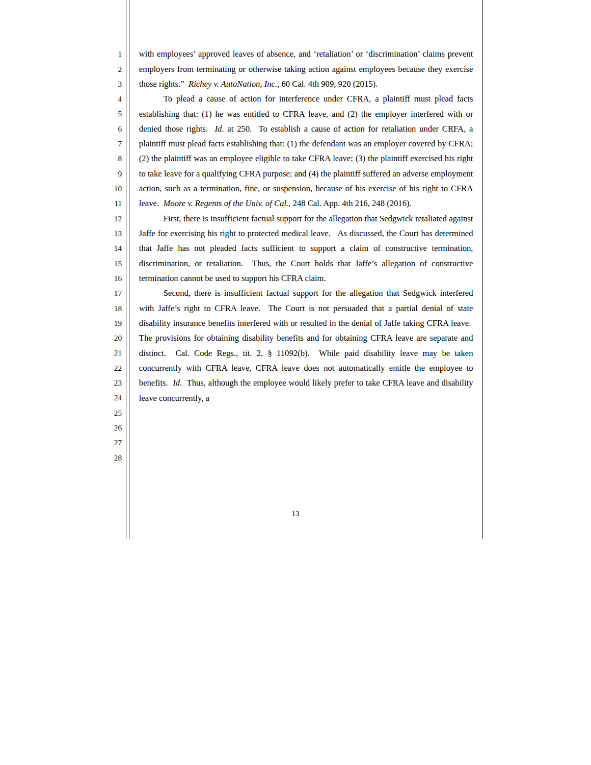1
2
3
4
5
6
7
8
9
10
11
12
13
14
15
16
17
18
19
20
21
22
23
24
25
26
27
28
with employees’ approved leaves of absence, and ‘retaliation’ or ‘discrimination’ claims prevent employers from terminating or otherwise taking action against employees because they exercise those rights.” Richey v. AutoNation, Inc., 60 Cal. 4th 909, 920 (2015).
To plead a cause of action for interference under CFRA, a plaintiff must plead facts establishing that: (1) he was entitled to CFRA leave, and (2) the employer interfered with or denied those rights. Id. at 250. To establish a cause of action for retaliation under CRFA, a plaintiff must plead facts establishing that: (1) the defendant was an employer covered by CFRA; (2) the plaintiff was an employee eligible to take CFRA leave; (3) the plaintiff exercised his right to take leave for a qualifying CFRA purpose; and (4) the plaintiff suffered an adverse employment action, such as a termination, fine, or suspension, because of his exercise of his right to CFRA leave. Moore v. Regents of the Univ. of Cal., 248 Cal. App. 4th 216, 248 (2016).
First, there is insufficient factual support for the allegation that Sedgwick retaliated against Jaffe for exercising his right to protected medical leave. As discussed, the Court has determined that Jaffe has not pleaded facts sufficient to support a claim of constructive termination, discrimination, or retaliation. Thus, the Court holds that Jaffe’s allegation of constructive termination cannot be used to support his CFRA claim.
Second, there is insufficient factual support for the allegation that Sedgwick interfered with Jaffe’s right to CFRA leave. The Court is not persuaded that a partial denial of state disability insurance benefits interfered with or resulted in the denial of Jaffe taking CFRA leave. The provisions for obtaining disability benefits and for obtaining CFRA leave are separate and distinct. Cal. Code Regs., tit. 2, § 11092(b). While paid disability leave may be taken concurrently with CFRA leave, CFRA leave does not automatically entitle the employee to benefits. Id. Thus, although the employee would likely prefer to take CFRA leave and disability leave concurrently, a
13